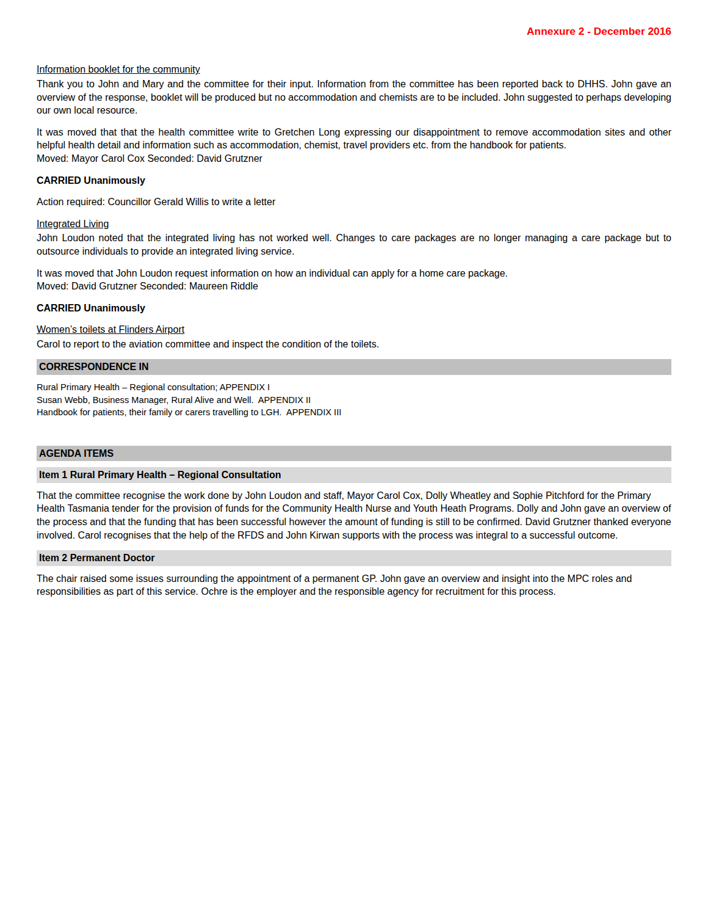Annexure 2 - December 2016
Information booklet for the community
Thank you to John and Mary and the committee for their input. Information from the committee has been reported back to DHHS. John gave an overview of the response, booklet will be produced but no accommodation and chemists are to be included. John suggested to perhaps developing our own local resource.
It was moved that that the health committee write to Gretchen Long expressing our disappointment to remove accommodation sites and other helpful health detail and information such as accommodation, chemist, travel providers etc. from the handbook for patients.
Moved: Mayor Carol Cox Seconded: David Grutzner
CARRIED Unanimously
Action required: Councillor Gerald Willis to write a letter
Integrated Living
John Loudon noted that the integrated living has not worked well. Changes to care packages are no longer managing a care package but to outsource individuals to provide an integrated living service.
It was moved that John Loudon request information on how an individual can apply for a home care package.
Moved: David Grutzner Seconded: Maureen Riddle
CARRIED Unanimously
Women’s toilets at Flinders Airport
Carol to report to the aviation committee and inspect the condition of the toilets.
CORRESPONDENCE IN
Rural Primary Health – Regional consultation; APPENDIX I
Susan Webb, Business Manager, Rural Alive and Well. APPENDIX II
Handbook for patients, their family or carers travelling to LGH. APPENDIX III
AGENDA ITEMS
Item 1 Rural Primary Health – Regional Consultation
That the committee recognise the work done by John Loudon and staff, Mayor Carol Cox, Dolly Wheatley and Sophie Pitchford for the Primary Health Tasmania tender for the provision of funds for the Community Health Nurse and Youth Heath Programs. Dolly and John gave an overview of the process and that the funding that has been successful however the amount of funding is still to be confirmed. David Grutzner thanked everyone involved. Carol recognises that the help of the RFDS and John Kirwan supports with the process was integral to a successful outcome.
Item 2 Permanent Doctor
The chair raised some issues surrounding the appointment of a permanent GP. John gave an overview and insight into the MPC roles and responsibilities as part of this service. Ochre is the employer and the responsible agency for recruitment for this process.